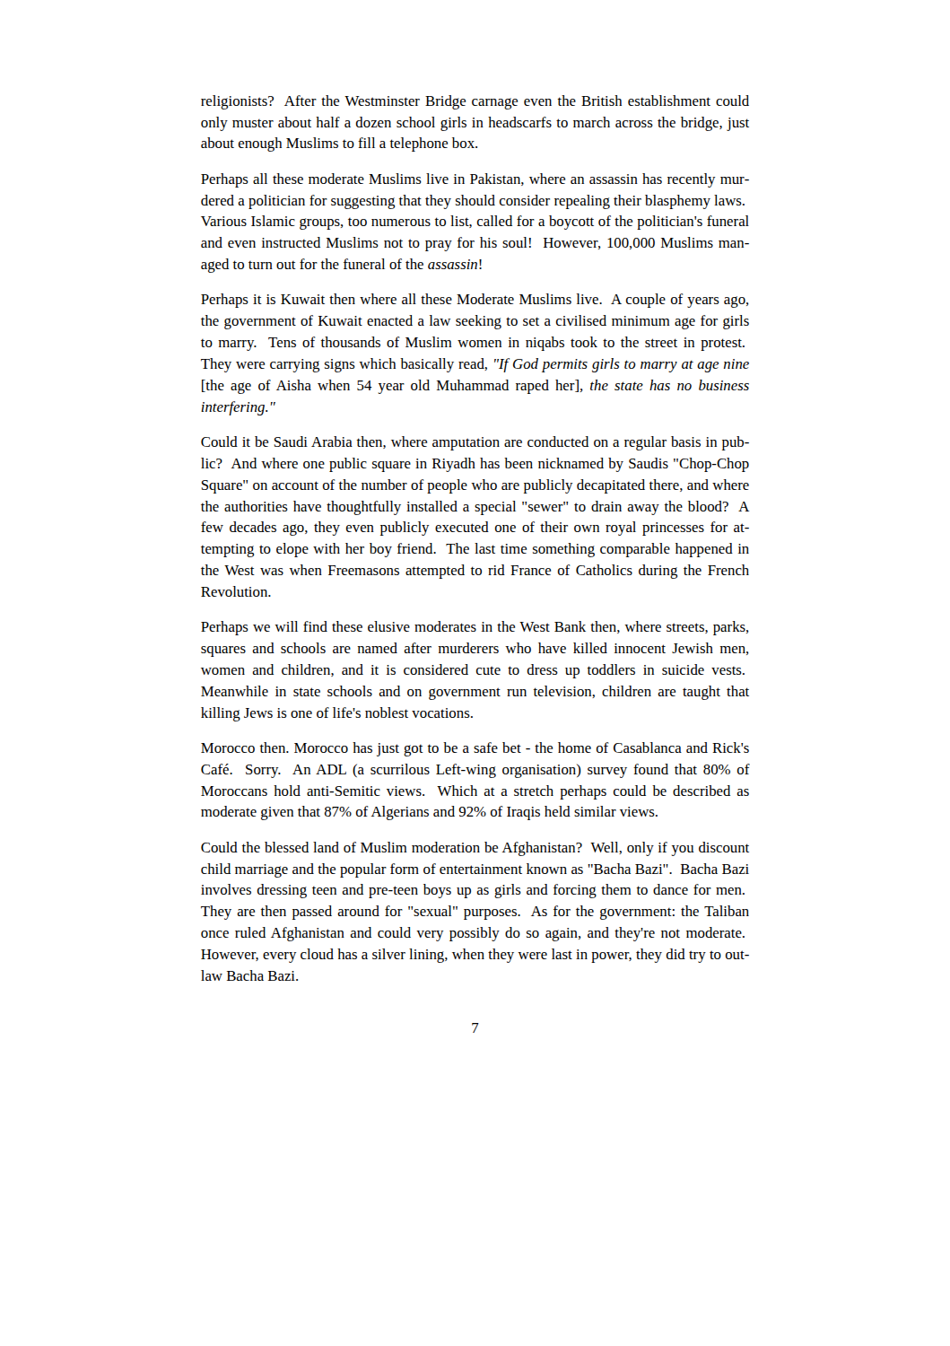religionists? After the Westminster Bridge carnage even the British establishment could only muster about half a dozen school girls in headscarfs to march across the bridge, just about enough Muslims to fill a telephone box.
Perhaps all these moderate Muslims live in Pakistan, where an assassin has recently murdered a politician for suggesting that they should consider repealing their blasphemy laws. Various Islamic groups, too numerous to list, called for a boycott of the politician's funeral and even instructed Muslims not to pray for his soul! However, 100,000 Muslims managed to turn out for the funeral of the assassin!
Perhaps it is Kuwait then where all these Moderate Muslims live. A couple of years ago, the government of Kuwait enacted a law seeking to set a civilised minimum age for girls to marry. Tens of thousands of Muslim women in niqabs took to the street in protest. They were carrying signs which basically read, "If God permits girls to marry at age nine [the age of Aisha when 54 year old Muhammad raped her], the state has no business interfering."
Could it be Saudi Arabia then, where amputation are conducted on a regular basis in public? And where one public square in Riyadh has been nicknamed by Saudis "Chop-Chop Square" on account of the number of people who are publicly decapitated there, and where the authorities have thoughtfully installed a special "sewer" to drain away the blood? A few decades ago, they even publicly executed one of their own royal princesses for attempting to elope with her boy friend. The last time something comparable happened in the West was when Freemasons attempted to rid France of Catholics during the French Revolution.
Perhaps we will find these elusive moderates in the West Bank then, where streets, parks, squares and schools are named after murderers who have killed innocent Jewish men, women and children, and it is considered cute to dress up toddlers in suicide vests. Meanwhile in state schools and on government run television, children are taught that killing Jews is one of life's noblest vocations.
Morocco then. Morocco has just got to be a safe bet - the home of Casablanca and Rick's Café. Sorry. An ADL (a scurrilous Left-wing organisation) survey found that 80% of Moroccans hold anti-Semitic views. Which at a stretch perhaps could be described as moderate given that 87% of Algerians and 92% of Iraqis held similar views.
Could the blessed land of Muslim moderation be Afghanistan? Well, only if you discount child marriage and the popular form of entertainment known as "Bacha Bazi". Bacha Bazi involves dressing teen and pre-teen boys up as girls and forcing them to dance for men. They are then passed around for "sexual" purposes. As for the government: the Taliban once ruled Afghanistan and could very possibly do so again, and they're not moderate. However, every cloud has a silver lining, when they were last in power, they did try to outlaw Bacha Bazi.
7